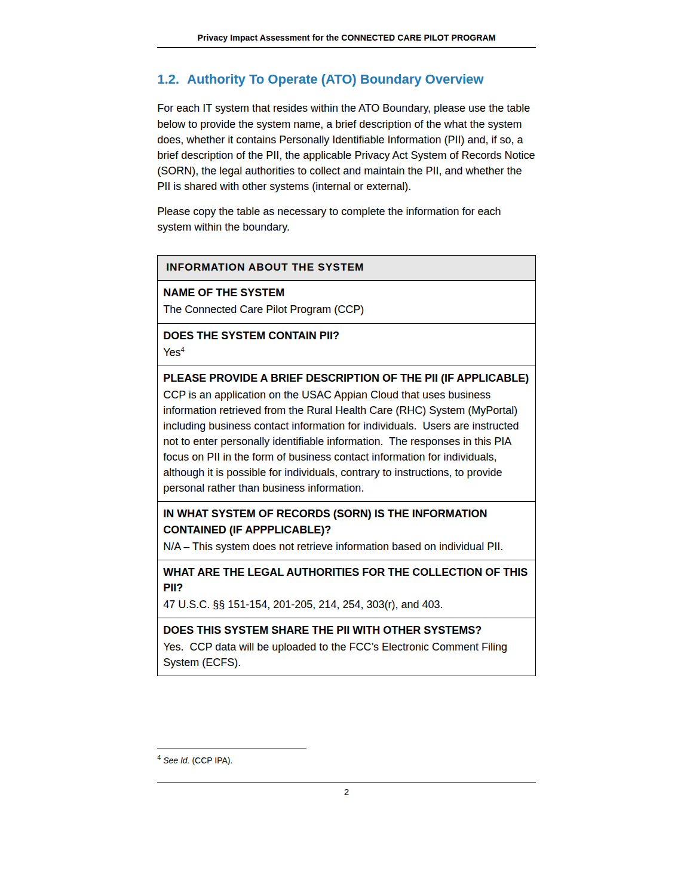Privacy Impact Assessment for the CONNECTED CARE PILOT PROGRAM
1.2. Authority To Operate (ATO) Boundary Overview
For each IT system that resides within the ATO Boundary, please use the table below to provide the system name, a brief description of the what the system does, whether it contains Personally Identifiable Information (PII) and, if so, a brief description of the PII, the applicable Privacy Act System of Records Notice (SORN), the legal authorities to collect and maintain the PII, and whether the PII is shared with other systems (internal or external).
Please copy the table as necessary to complete the information for each system within the boundary.
| INFORMATION ABOUT THE SYSTEM |
| NAME OF THE SYSTEM The Connected Care Pilot Program (CCP) |
| DOES THE SYSTEM CONTAIN PII? Yes 4 |
| PLEASE PROVIDE A BRIEF DESCRIPTION OF THE PII (IF APPLICABLE) CCP is an application on the USAC Appian Cloud that uses business information retrieved from the Rural Health Care (RHC) System (MyPortal) including business contact information for individuals. Users are instructed not to enter personally identifiable information. The responses in this PIA focus on PII in the form of business contact information for individuals, although it is possible for individuals, contrary to instructions, to provide personal rather than business information. |
| IN WHAT SYSTEM OF RECORDS (SORN) IS THE INFORMATION CONTAINED (IF APPPLICABLE)? N/A – This system does not retrieve information based on individual PII. |
| WHAT ARE THE LEGAL AUTHORITIES FOR THE COLLECTION OF THIS PII? 47 U.S.C. §§ 151-154, 201-205, 214, 254, 303(r), and 403. |
| DOES THIS SYSTEM SHARE THE PII WITH OTHER SYSTEMS? Yes. CCP data will be uploaded to the FCC’s Electronic Comment Filing System (ECFS). |
4 See Id. (CCP IPA).
2